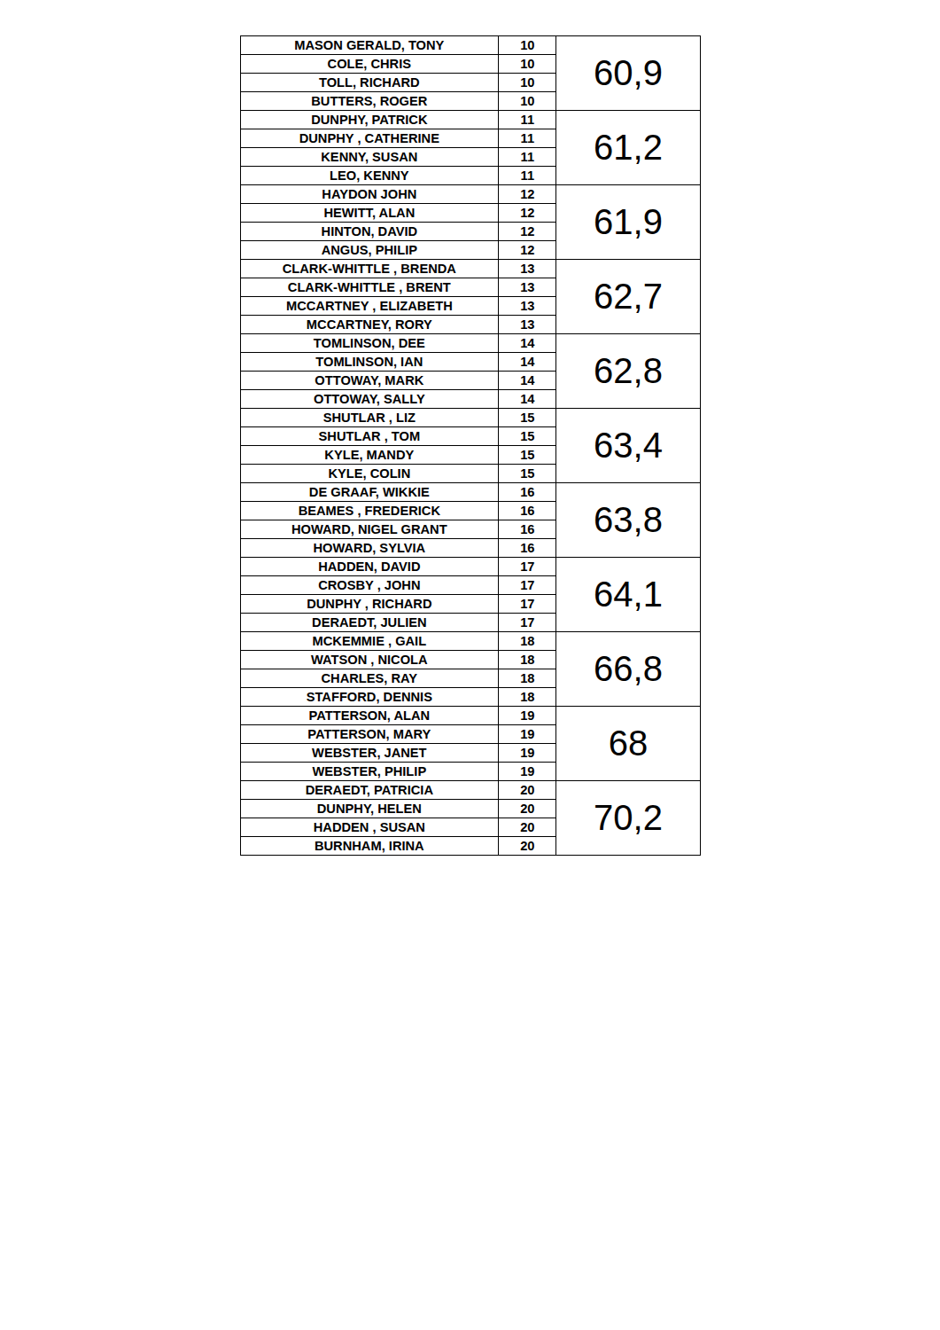| MASON GERALD, TONY | 10 | 60,9 |
| COLE, CHRIS | 10 |
| TOLL, RICHARD | 10 |
| BUTTERS, ROGER | 10 |
| DUNPHY, PATRICK | 11 | 61,2 |
| DUNPHY , CATHERINE | 11 |
| KENNY, SUSAN | 11 |
| LEO, KENNY | 11 |
| HAYDON JOHN | 12 | 61,9 |
| HEWITT, ALAN | 12 |
| HINTON, DAVID | 12 |
| ANGUS, PHILIP | 12 |
| CLARK-WHITTLE , BRENDA | 13 | 62,7 |
| CLARK-WHITTLE , BRENT | 13 |
| MCCARTNEY , ELIZABETH | 13 |
| MCCARTNEY, RORY | 13 |
| TOMLINSON, DEE | 14 | 62,8 |
| TOMLINSON, IAN | 14 |
| OTTOWAY, MARK | 14 |
| OTTOWAY, SALLY | 14 |
| SHUTLAR , LIZ | 15 | 63,4 |
| SHUTLAR , TOM | 15 |
| KYLE, MANDY | 15 |
| KYLE, COLIN | 15 |
| DE GRAAF, WIKKIE | 16 | 63,8 |
| BEAMES , FREDERICK | 16 |
| HOWARD, NIGEL GRANT | 16 |
| HOWARD, SYLVIA | 16 |
| HADDEN, DAVID | 17 | 64,1 |
| CROSBY , JOHN | 17 |
| DUNPHY , RICHARD | 17 |
| DERAEDT, JULIEN | 17 |
| MCKEMMIE , GAIL | 18 | 66,8 |
| WATSON , NICOLA | 18 |
| CHARLES, RAY | 18 |
| STAFFORD, DENNIS | 18 |
| PATTERSON, ALAN | 19 | 68 |
| PATTERSON, MARY | 19 |
| WEBSTER, JANET | 19 |
| WEBSTER, PHILIP | 19 |
| DERAEDT, PATRICIA | 20 | 70,2 |
| DUNPHY, HELEN | 20 |
| HADDEN , SUSAN | 20 |
| BURNHAM, IRINA | 20 |